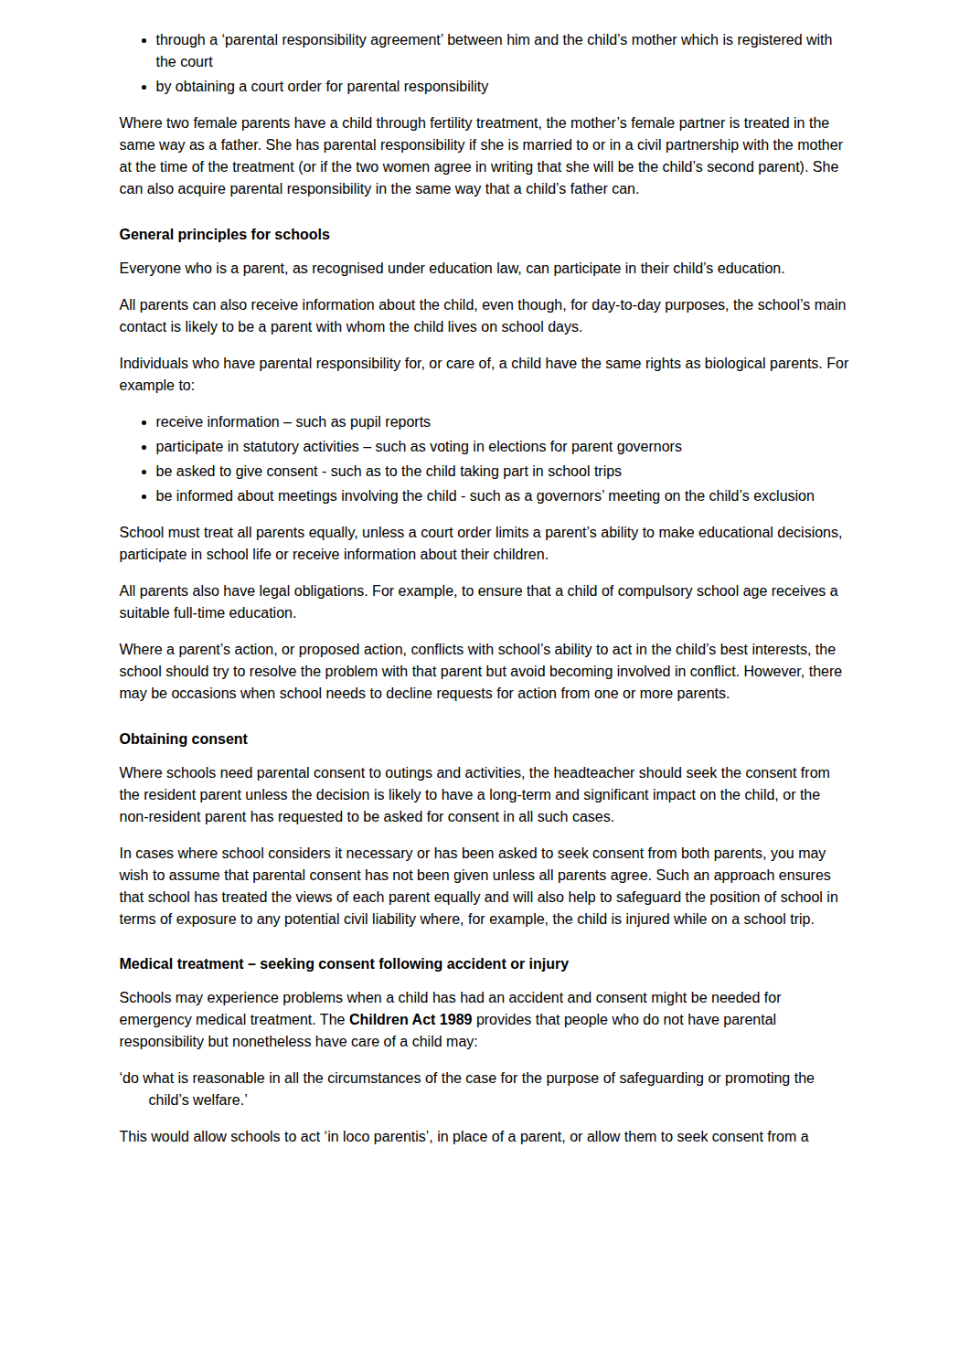through a ‘parental responsibility agreement’ between him and the child’s mother which is registered with the court
by obtaining a court order for parental responsibility
Where two female parents have a child through fertility treatment, the mother’s female partner is treated in the same way as a father. She has parental responsibility if she is married to or in a civil partnership with the mother at the time of the treatment (or if the two women agree in writing that she will be the child’s second parent). She can also acquire parental responsibility in the same way that a child’s father can.
General principles for schools
Everyone who is a parent, as recognised under education law, can participate in their child’s education.
All parents can also receive information about the child, even though, for day-to-day purposes, the school’s main contact is likely to be a parent with whom the child lives on school days.
Individuals who have parental responsibility for, or care of, a child have the same rights as biological parents. For example to:
receive information – such as pupil reports
participate in statutory activities – such as voting in elections for parent governors
be asked to give consent - such as to the child taking part in school trips
be informed about meetings involving the child - such as a governors’ meeting on the child’s exclusion
School must treat all parents equally, unless a court order limits a parent’s ability to make educational decisions, participate in school life or receive information about their children.
All parents also have legal obligations. For example, to ensure that a child of compulsory school age receives a suitable full-time education.
Where a parent’s action, or proposed action, conflicts with school’s ability to act in the child’s best interests, the school should try to resolve the problem with that parent but avoid becoming involved in conflict. However, there may be occasions when school needs to decline requests for action from one or more parents.
Obtaining consent
Where schools need parental consent to outings and activities, the headteacher should seek the consent from the resident parent unless the decision is likely to have a long-term and significant impact on the child, or the non-resident parent has requested to be asked for consent in all such cases.
In cases where school considers it necessary or has been asked to seek consent from both parents, you may wish to assume that parental consent has not been given unless all parents agree. Such an approach ensures that school has treated the views of each parent equally and will also help to safeguard the position of school in terms of exposure to any potential civil liability where, for example, the child is injured while on a school trip.
Medical treatment – seeking consent following accident or injury
Schools may experience problems when a child has had an accident and consent might be needed for emergency medical treatment. The Children Act 1989 provides that people who do not have parental responsibility but nonetheless have care of a child may:
‘do what is reasonable in all the circumstances of the case for the purpose of safeguarding or promoting the child’s welfare.’
This would allow schools to act ‘in loco parentis’, in place of a parent, or allow them to seek consent from a